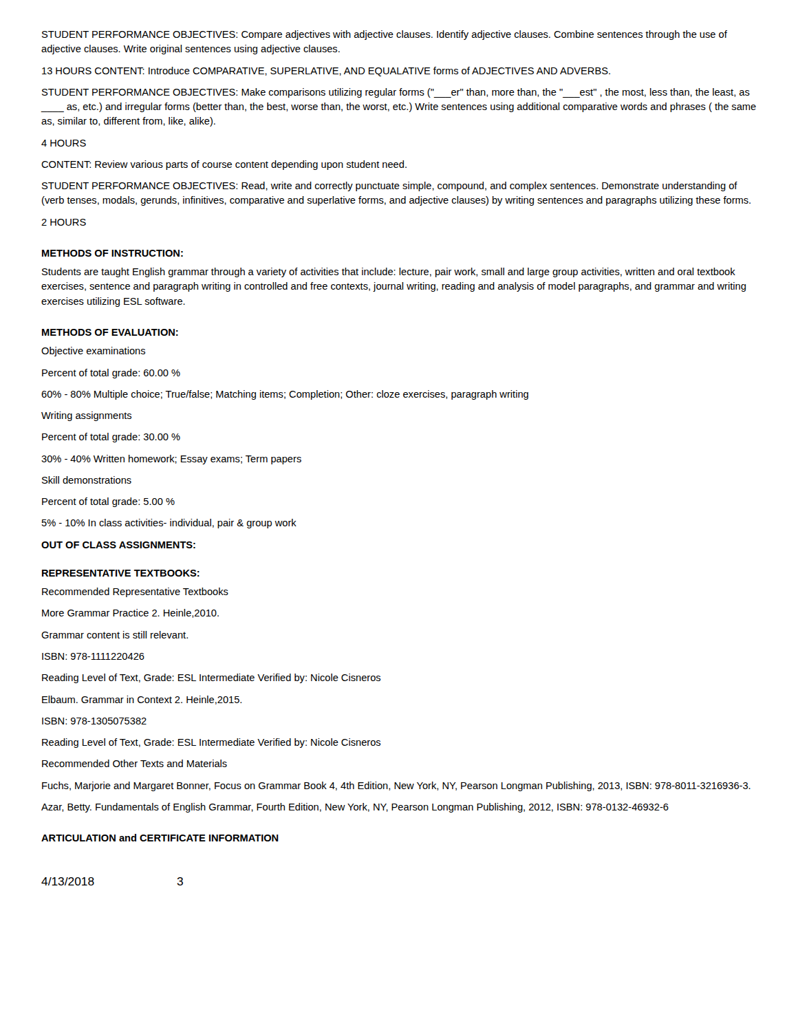STUDENT PERFORMANCE OBJECTIVES: Compare adjectives with adjective clauses. Identify adjective clauses. Combine sentences through the use of adjective clauses. Write original sentences using adjective clauses.
13 HOURS CONTENT: Introduce COMPARATIVE, SUPERLATIVE, AND EQUALATIVE forms of ADJECTIVES AND ADVERBS.
STUDENT PERFORMANCE OBJECTIVES: Make comparisons utilizing regular forms ("___er" than, more than, the "___est" , the most, less than, the least, as ____ as, etc.) and irregular forms (better than, the best, worse than, the worst, etc.) Write sentences using additional comparative words and phrases ( the same as, similar to, different from, like, alike).
4 HOURS
CONTENT: Review various parts of course content depending upon student need.
STUDENT PERFORMANCE OBJECTIVES: Read, write and correctly punctuate simple, compound, and complex sentences. Demonstrate understanding of (verb tenses, modals, gerunds, infinitives, comparative and superlative forms, and adjective clauses) by writing sentences and paragraphs utilizing these forms.
2 HOURS
METHODS OF INSTRUCTION:
Students are taught English grammar through a variety of activities that include: lecture, pair work, small and large group activities, written and oral textbook exercises, sentence and paragraph writing in controlled and free contexts, journal writing, reading and analysis of model paragraphs, and grammar and writing exercises utilizing ESL software.
METHODS OF EVALUATION:
Objective examinations
Percent of total grade: 60.00 %
60% - 80% Multiple choice; True/false; Matching items; Completion; Other: cloze exercises, paragraph writing
Writing assignments
Percent of total grade: 30.00 %
30% - 40% Written homework; Essay exams; Term papers
Skill demonstrations
Percent of total grade: 5.00 %
5% - 10% In class activities- individual, pair & group work
OUT OF CLASS ASSIGNMENTS:
REPRESENTATIVE TEXTBOOKS:
Recommended Representative Textbooks
More Grammar Practice 2. Heinle,2010.
Grammar content is still relevant.
ISBN: 978-1111220426
Reading Level of Text, Grade: ESL Intermediate Verified by: Nicole Cisneros
Elbaum. Grammar in Context 2. Heinle,2015.
ISBN: 978-1305075382
Reading Level of Text, Grade: ESL Intermediate Verified by: Nicole Cisneros
Recommended Other Texts and Materials
Fuchs, Marjorie and Margaret Bonner, Focus on Grammar Book 4, 4th Edition, New York, NY, Pearson Longman Publishing, 2013, ISBN: 978-8011-3216936-3.
Azar, Betty. Fundamentals of English Grammar, Fourth Edition, New York, NY, Pearson Longman Publishing, 2012, ISBN: 978-0132-46932-6
ARTICULATION and CERTIFICATE INFORMATION
4/13/2018 3